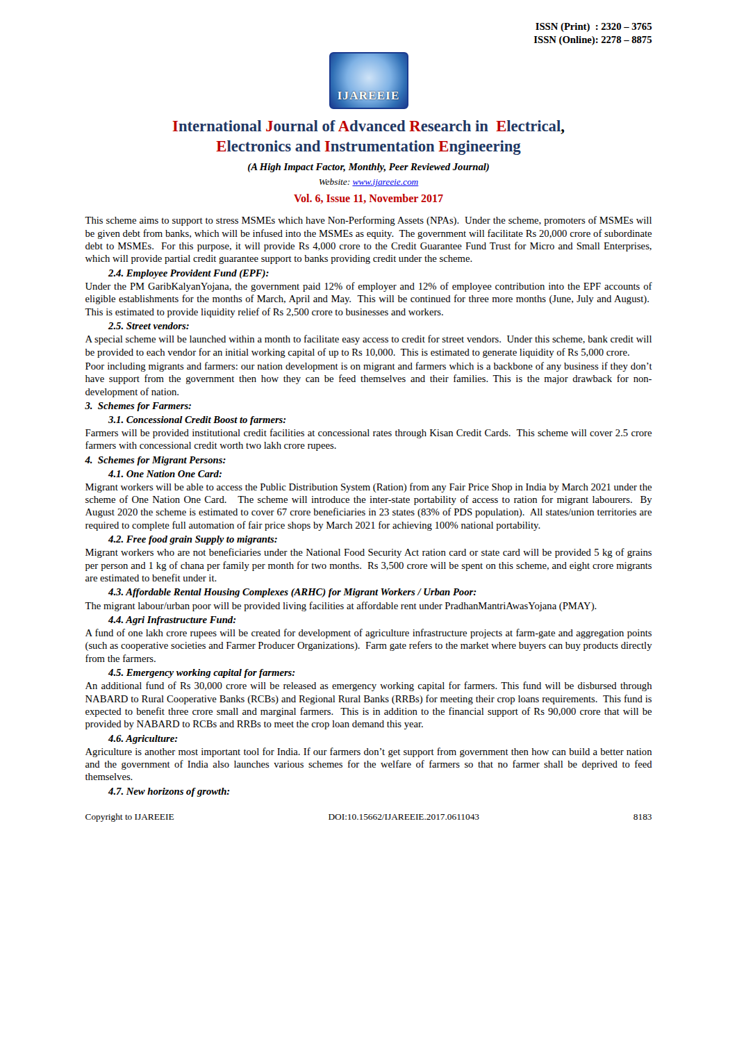ISSN (Print) : 2320 – 3765
ISSN (Online): 2278 – 8875
IJAREEIE
International Journal of Advanced Research in Electrical,
Electronics and Instrumentation Engineering
(A High Impact Factor, Monthly, Peer Reviewed Journal)
Website: www.ijareeie.com
Vol. 6, Issue 11, November 2017
This scheme aims to support to stress MSMEs which have Non-Performing Assets (NPAs). Under the scheme, promoters of MSMEs will be given debt from banks, which will be infused into the MSMEs as equity. The government will facilitate Rs 20,000 crore of subordinate debt to MSMEs. For this purpose, it will provide Rs 4,000 crore to the Credit Guarantee Fund Trust for Micro and Small Enterprises, which will provide partial credit guarantee support to banks providing credit under the scheme.
2.4. Employee Provident Fund (EPF):
Under the PM GaribKalyanYojana, the government paid 12% of employer and 12% of employee contribution into the EPF accounts of eligible establishments for the months of March, April and May. This will be continued for three more months (June, July and August). This is estimated to provide liquidity relief of Rs 2,500 crore to businesses and workers.
2.5. Street vendors:
A special scheme will be launched within a month to facilitate easy access to credit for street vendors. Under this scheme, bank credit will be provided to each vendor for an initial working capital of up to Rs 10,000. This is estimated to generate liquidity of Rs 5,000 crore.
Poor including migrants and farmers: our nation development is on migrant and farmers which is a backbone of any business if they don’t have support from the government then how they can be feed themselves and their families. This is the major drawback for non-development of nation.
3. Schemes for Farmers:
3.1. Concessional Credit Boost to farmers:
Farmers will be provided institutional credit facilities at concessional rates through Kisan Credit Cards. This scheme will cover 2.5 crore farmers with concessional credit worth two lakh crore rupees.
4. Schemes for Migrant Persons:
4.1. One Nation One Card:
Migrant workers will be able to access the Public Distribution System (Ration) from any Fair Price Shop in India by March 2021 under the scheme of One Nation One Card. The scheme will introduce the inter-state portability of access to ration for migrant labourers. By August 2020 the scheme is estimated to cover 67 crore beneficiaries in 23 states (83% of PDS population). All states/union territories are required to complete full automation of fair price shops by March 2021 for achieving 100% national portability.
4.2. Free food grain Supply to migrants:
Migrant workers who are not beneficiaries under the National Food Security Act ration card or state card will be provided 5 kg of grains per person and 1 kg of chana per family per month for two months. Rs 3,500 crore will be spent on this scheme, and eight crore migrants are estimated to benefit under it.
4.3. Affordable Rental Housing Complexes (ARHC) for Migrant Workers / Urban Poor:
The migrant labour/urban poor will be provided living facilities at affordable rent under PradhanMantriAwasYojana (PMAY).
4.4. Agri Infrastructure Fund:
A fund of one lakh crore rupees will be created for development of agriculture infrastructure projects at farm-gate and aggregation points (such as cooperative societies and Farmer Producer Organizations). Farm gate refers to the market where buyers can buy products directly from the farmers.
4.5. Emergency working capital for farmers:
An additional fund of Rs 30,000 crore will be released as emergency working capital for farmers. This fund will be disbursed through NABARD to Rural Cooperative Banks (RCBs) and Regional Rural Banks (RRBs) for meeting their crop loans requirements. This fund is expected to benefit three crore small and marginal farmers. This is in addition to the financial support of Rs 90,000 crore that will be provided by NABARD to RCBs and RRBs to meet the crop loan demand this year.
4.6. Agriculture:
Agriculture is another most important tool for India. If our farmers don’t get support from government then how can build a better nation and the government of India also launches various schemes for the welfare of farmers so that no farmer shall be deprived to feed themselves.
4.7. New horizons of growth:
Copyright to IJAREEIE
DOI:10.15662/IJAREEIE.2017.0611043
8183